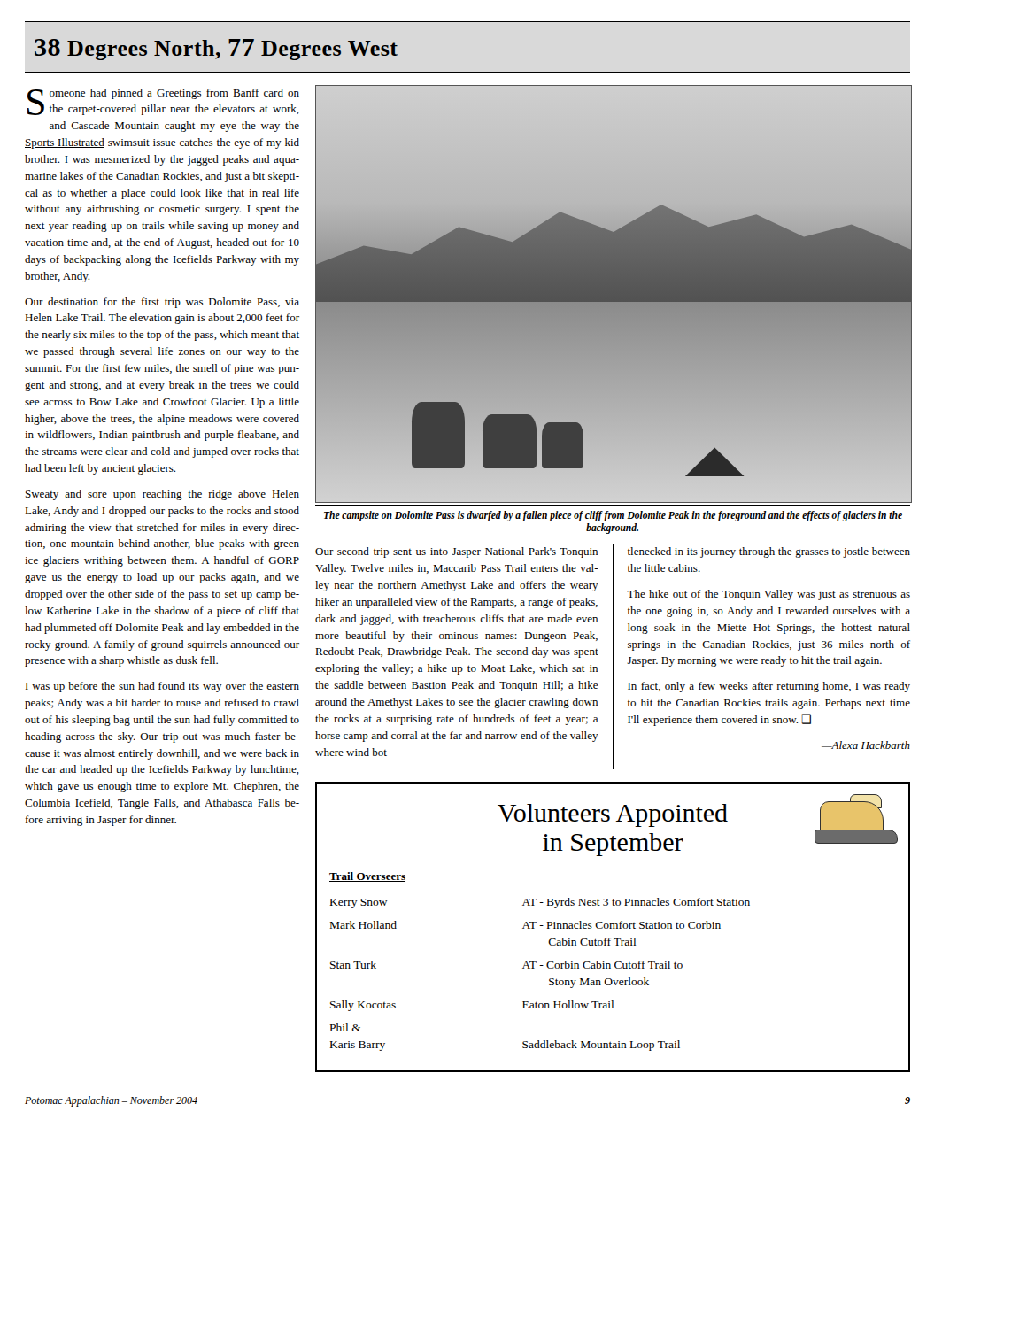38 Degrees North, 77 Degrees West
Someone had pinned a Greetings from Banff card on the carpet-covered pillar near the elevators at work, and Cascade Mountain caught my eye the way the Sports Illustrated swimsuit issue catches the eye of my kid brother. I was mesmerized by the jagged peaks and aquamarine lakes of the Canadian Rockies, and just a bit skeptical as to whether a place could look like that in real life without any airbrushing or cosmetic surgery. I spent the next year reading up on trails while saving up money and vacation time and, at the end of August, headed out for 10 days of backpacking along the Icefields Parkway with my brother, Andy.
Our destination for the first trip was Dolomite Pass, via Helen Lake Trail. The elevation gain is about 2,000 feet for the nearly six miles to the top of the pass, which meant that we passed through several life zones on our way to the summit. For the first few miles, the smell of pine was pungent and strong, and at every break in the trees we could see across to Bow Lake and Crowfoot Glacier. Up a little higher, above the trees, the alpine meadows were covered in wildflowers, Indian paintbrush and purple fleabane, and the streams were clear and cold and jumped over rocks that had been left by ancient glaciers.
Sweaty and sore upon reaching the ridge above Helen Lake, Andy and I dropped our packs to the rocks and stood admiring the view that stretched for miles in every direction, one mountain behind another, blue peaks with green ice glaciers writhing between them. A handful of GORP gave us the energy to load up our packs again, and we dropped over the other side of the pass to set up camp below Katherine Lake in the shadow of a piece of cliff that had plummeted off Dolomite Peak and lay embedded in the rocky ground. A family of ground squirrels announced our presence with a sharp whistle as dusk fell.
I was up before the sun had found its way over the eastern peaks; Andy was a bit harder to rouse and refused to crawl out of his sleeping bag until the sun had fully committed to heading across the sky. Our trip out was much faster because it was almost entirely downhill, and we were back in the car and headed up the Icefields Parkway by lunchtime, which gave us enough time to explore Mt. Chephren, the Columbia Icefield, Tangle Falls, and Athabasca Falls before arriving in Jasper for dinner.
The campsite on Dolomite Pass is dwarfed by a fallen piece of cliff from Dolomite Peak in the foreground and the effects of glaciers in the background.
Our second trip sent us into Jasper National Park's Tonquin Valley. Twelve miles in, Maccarib Pass Trail enters the valley near the northern Amethyst Lake and offers the weary hiker an unparalleled view of the Ramparts, a range of peaks, dark and jagged, with treacherous cliffs that are made even more beautiful by their ominous names: Dungeon Peak, Redoubt Peak, Drawbridge Peak. The second day was spent exploring the valley; a hike up to Moat Lake, which sat in the saddle between Bastion Peak and Tonquin Hill; a hike around the Amethyst Lakes to see the glacier crawling down the rocks at a surprising rate of hundreds of feet a year; a horse camp and corral at the far and narrow end of the valley where wind bot-
tlenecked in its journey through the grasses to jostle between the little cabins.
The hike out of the Tonquin Valley was just as strenuous as the one going in, so Andy and I rewarded ourselves with a long soak in the Miette Hot Springs, the hottest natural springs in the Canadian Rockies, just 36 miles north of Jasper. By morning we were ready to hit the trail again.
In fact, only a few weeks after returning home, I was ready to hit the Canadian Rockies trails again. Perhaps next time I'll experience them covered in snow. ❑
—Alexa Hackbarth
Volunteers Appointed
in September
Trail Overseers
| Kerry Snow | AT - Byrds Nest 3 to Pinnacles Comfort Station |
| Mark Holland | AT - Pinnacles Comfort Station to Corbin Cabin Cutoff Trail |
| Stan Turk | AT - Corbin Cabin Cutoff Trail to Stony Man Overlook |
| Sally Kocotas | Eaton Hollow Trail |
| Phil & Karis Barry | Saddleback Mountain Loop Trail |
Potomac Appalachian – November 2004
9